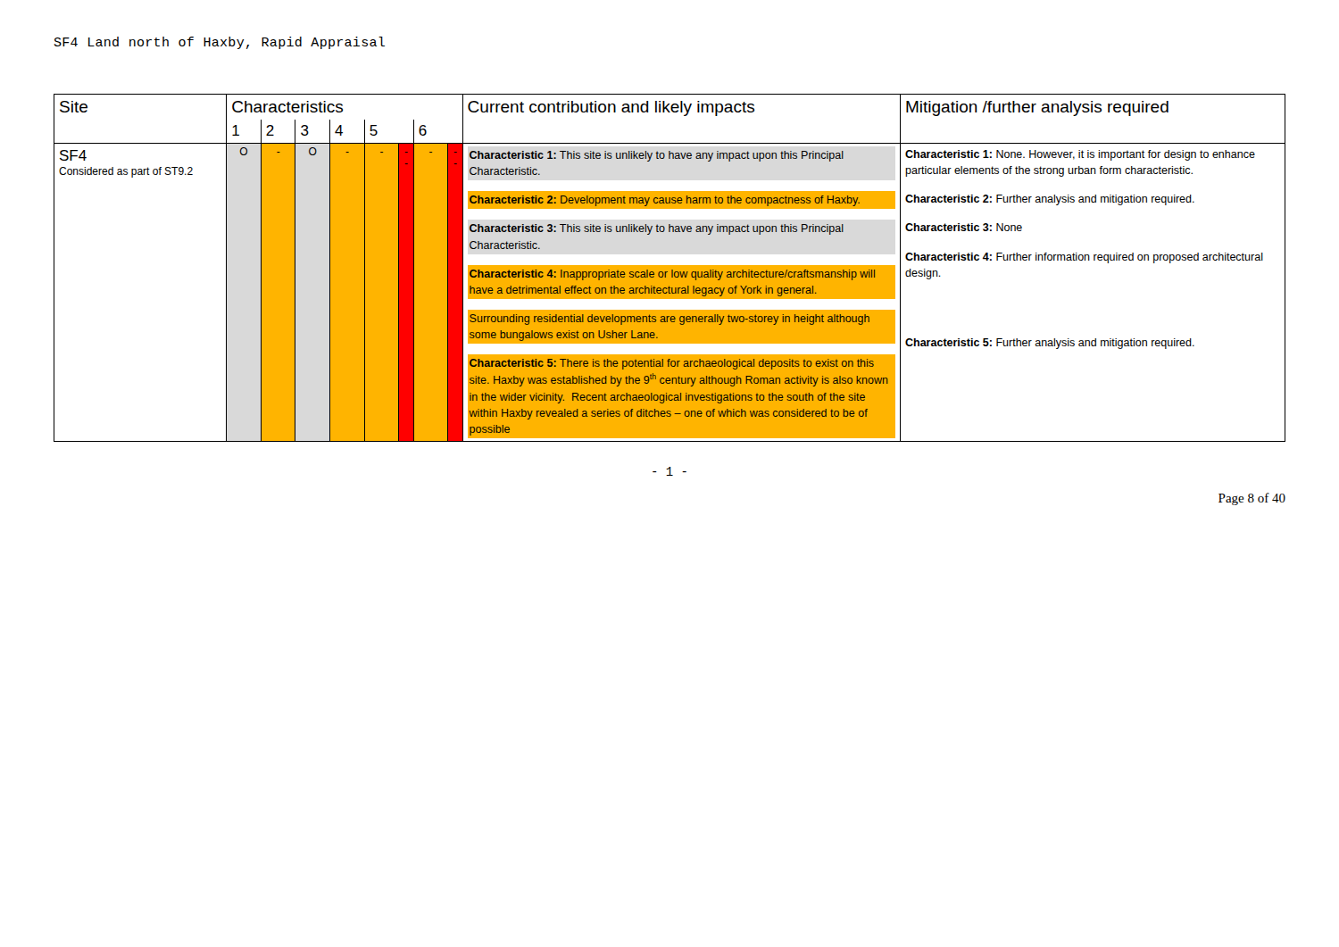SF4 Land north of Haxby, Rapid Appraisal
| Site | Characteristics | Current contribution and likely impacts | Mitigation /further analysis required |
| 1 | 2 | 3 | 4 | 5 | 6 |
| SF4 Considered as part of ST9.2 | O | - | O | - | - | -- | - | -- | Characteristic 1: This site is unlikely to have any impact upon this Principal Characteristic. Characteristic 2: Development may cause harm to the compactness of Haxby. Characteristic 3: This site is unlikely to have any impact upon this Principal Characteristic. Characteristic 4: Inappropriate scale or low quality architecture/craftsmanship will have a detrimental effect on the architectural legacy of York in general. Surrounding residential developments are generally two-storey in height although some bungalows exist on Usher Lane. Characteristic 5: There is the potential for archaeological deposits to exist on this site. Haxby was established by the 9 th century although Roman activity is also known in the wider vicinity. Recent archaeological investigations to the south of the site within Haxby revealed a series of ditches – one of which was considered to be of possible | Characteristic 1: None. However, it is important for design to enhance particular elements of the strong urban form characteristic. Characteristic 2: Further analysis and mitigation required. Characteristic 3: None Characteristic 4: Further information required on proposed architectural design. Characteristic 5: Further analysis and mitigation required. |
- 1 -
Page 8 of 40